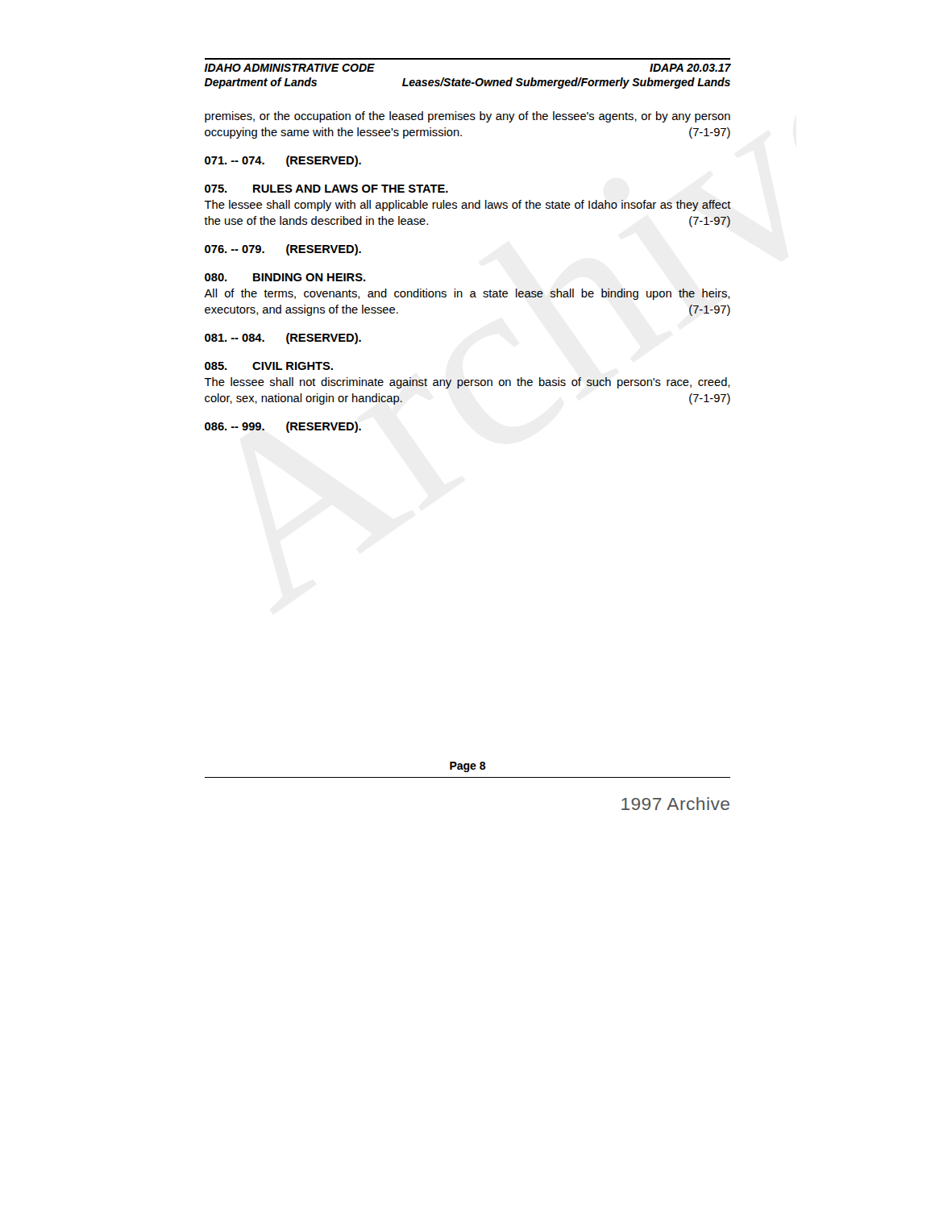Archive
IDAHO ADMINISTRATIVE CODE
Department of Lands
IDAPA 20.03.17
Leases/State-Owned Submerged/Formerly Submerged Lands
premises, or the occupation of the leased premises by any of the lessee's agents, or by any person occupying the same with the lessee's permission.(7-1-97)
071. -- 074.(RESERVED).
075. RULES AND LAWS OF THE STATE.
The lessee shall comply with all applicable rules and laws of the state of Idaho insofar as they affect the use of the lands described in the lease.(7-1-97)
076. -- 079.(RESERVED).
080. BINDING ON HEIRS.
All of the terms, covenants, and conditions in a state lease shall be binding upon the heirs, executors, and assigns of the lessee.(7-1-97)
081. -- 084.(RESERVED).
085. CIVIL RIGHTS.
The lessee shall not discriminate against any person on the basis of such person's race, creed, color, sex, national origin or handicap.(7-1-97)
086. -- 999.(RESERVED).
Page 8
1997 Archive